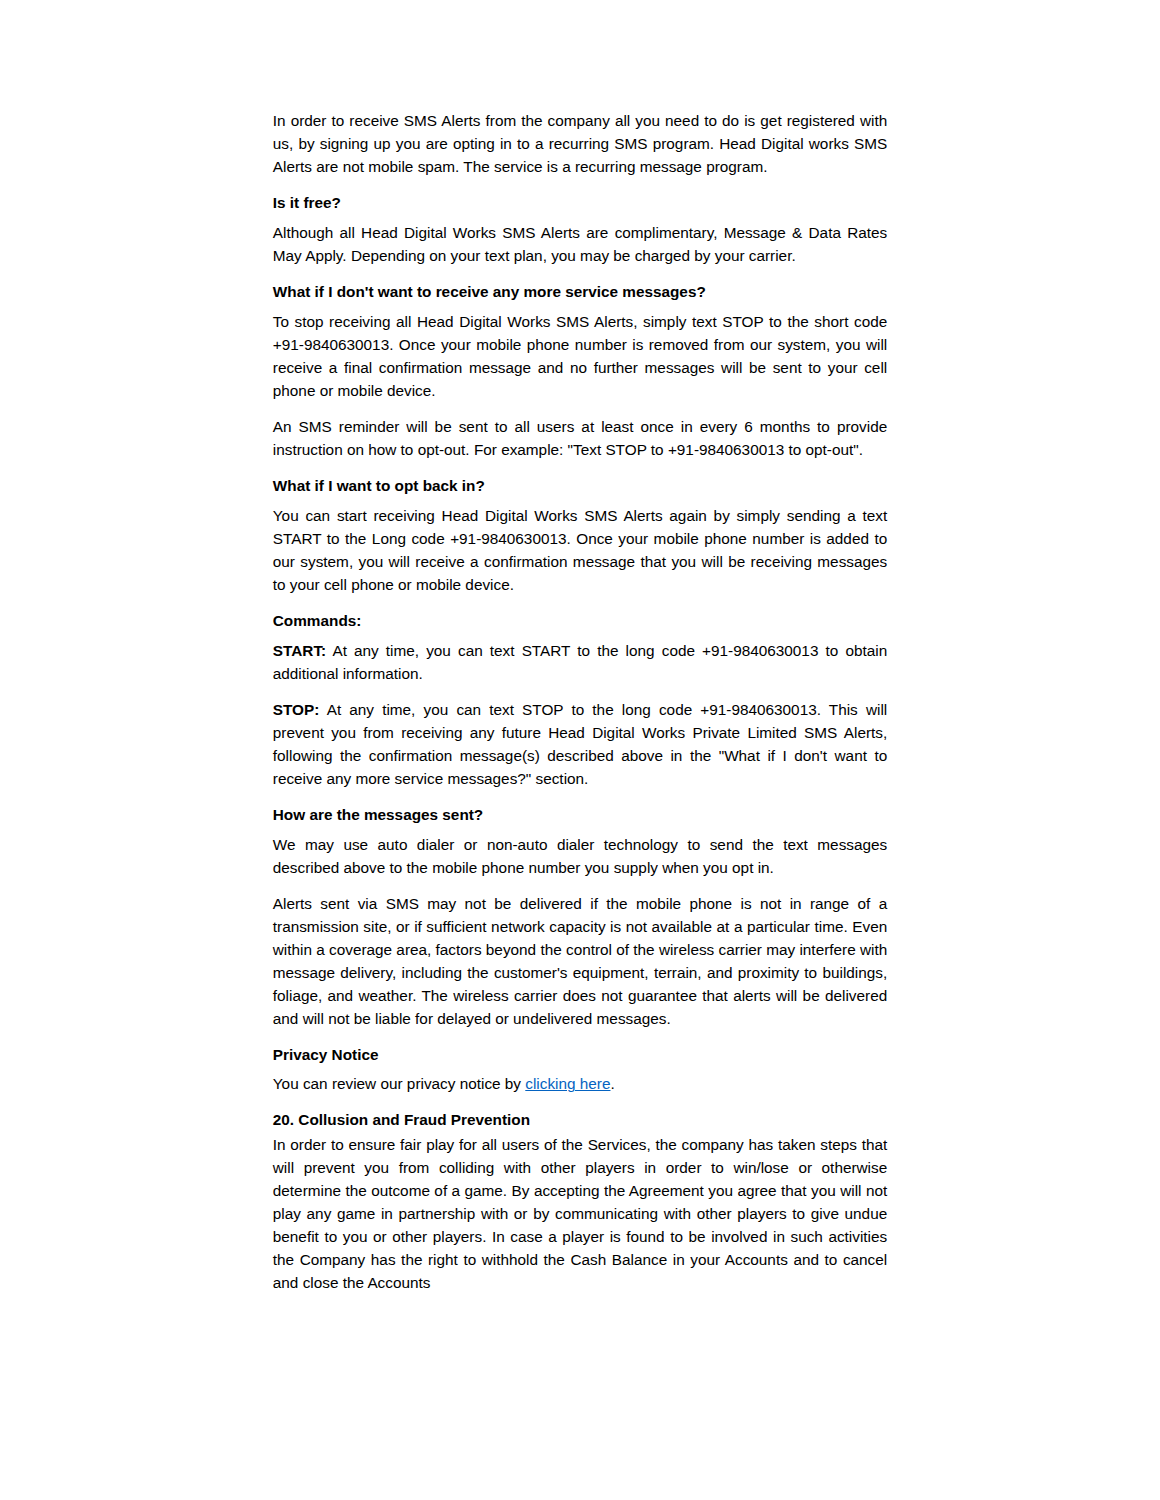In order to receive SMS Alerts from the company all you need to do is get registered with us, by signing up you are opting in to a recurring SMS program. Head Digital works SMS Alerts are not mobile spam. The service is a recurring message program.
Is it free?
Although all Head Digital Works SMS Alerts are complimentary, Message & Data Rates May Apply. Depending on your text plan, you may be charged by your carrier.
What if I don't want to receive any more service messages?
To stop receiving all Head Digital Works SMS Alerts, simply text STOP to the short code +91-9840630013. Once your mobile phone number is removed from our system, you will receive a final confirmation message and no further messages will be sent to your cell phone or mobile device.
An SMS reminder will be sent to all users at least once in every 6 months to provide instruction on how to opt-out. For example: "Text STOP to +91-9840630013 to opt-out".
What if I want to opt back in?
You can start receiving Head Digital Works SMS Alerts again by simply sending a text START to the Long code +91-9840630013. Once your mobile phone number is added to our system, you will receive a confirmation message that you will be receiving messages to your cell phone or mobile device.
Commands:
START: At any time, you can text START to the long code +91-9840630013 to obtain additional information.
STOP: At any time, you can text STOP to the long code +91-9840630013. This will prevent you from receiving any future Head Digital Works Private Limited SMS Alerts, following the confirmation message(s) described above in the "What if I don't want to receive any more service messages?" section.
How are the messages sent?
We may use auto dialer or non-auto dialer technology to send the text messages described above to the mobile phone number you supply when you opt in.
Alerts sent via SMS may not be delivered if the mobile phone is not in range of a transmission site, or if sufficient network capacity is not available at a particular time. Even within a coverage area, factors beyond the control of the wireless carrier may interfere with message delivery, including the customer's equipment, terrain, and proximity to buildings, foliage, and weather. The wireless carrier does not guarantee that alerts will be delivered and will not be liable for delayed or undelivered messages.
Privacy Notice
You can review our privacy notice by clicking here.
20. Collusion and Fraud Prevention
In order to ensure fair play for all users of the Services, the company has taken steps that will prevent you from colliding with other players in order to win/lose or otherwise determine the outcome of a game. By accepting the Agreement you agree that you will not play any game in partnership with or by communicating with other players to give undue benefit to you or other players. In case a player is found to be involved in such activities the Company has the right to withhold the Cash Balance in your Accounts and to cancel and close the Accounts